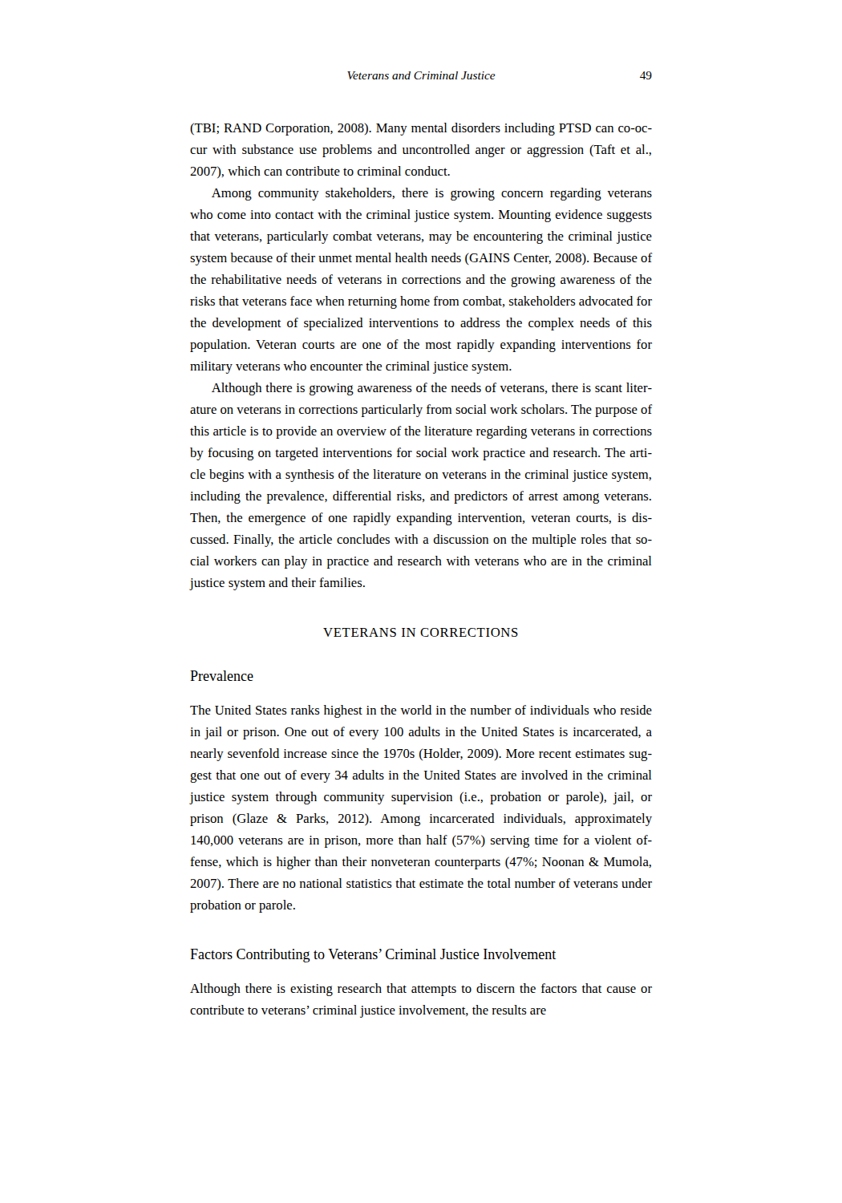Veterans and Criminal Justice 49
(TBI; RAND Corporation, 2008). Many mental disorders including PTSD can co-occur with substance use problems and uncontrolled anger or aggression (Taft et al., 2007), which can contribute to criminal conduct.
Among community stakeholders, there is growing concern regarding veterans who come into contact with the criminal justice system. Mounting evidence suggests that veterans, particularly combat veterans, may be encountering the criminal justice system because of their unmet mental health needs (GAINS Center, 2008). Because of the rehabilitative needs of veterans in corrections and the growing awareness of the risks that veterans face when returning home from combat, stakeholders advocated for the development of specialized interventions to address the complex needs of this population. Veteran courts are one of the most rapidly expanding interventions for military veterans who encounter the criminal justice system.
Although there is growing awareness of the needs of veterans, there is scant literature on veterans in corrections particularly from social work scholars. The purpose of this article is to provide an overview of the literature regarding veterans in corrections by focusing on targeted interventions for social work practice and research. The article begins with a synthesis of the literature on veterans in the criminal justice system, including the prevalence, differential risks, and predictors of arrest among veterans. Then, the emergence of one rapidly expanding intervention, veteran courts, is discussed. Finally, the article concludes with a discussion on the multiple roles that social workers can play in practice and research with veterans who are in the criminal justice system and their families.
VETERANS IN CORRECTIONS
Prevalence
The United States ranks highest in the world in the number of individuals who reside in jail or prison. One out of every 100 adults in the United States is incarcerated, a nearly sevenfold increase since the 1970s (Holder, 2009). More recent estimates suggest that one out of every 34 adults in the United States are involved in the criminal justice system through community supervision (i.e., probation or parole), jail, or prison (Glaze & Parks, 2012). Among incarcerated individuals, approximately 140,000 veterans are in prison, more than half (57%) serving time for a violent offense, which is higher than their nonveteran counterparts (47%; Noonan & Mumola, 2007). There are no national statistics that estimate the total number of veterans under probation or parole.
Factors Contributing to Veterans’ Criminal Justice Involvement
Although there is existing research that attempts to discern the factors that cause or contribute to veterans’ criminal justice involvement, the results are